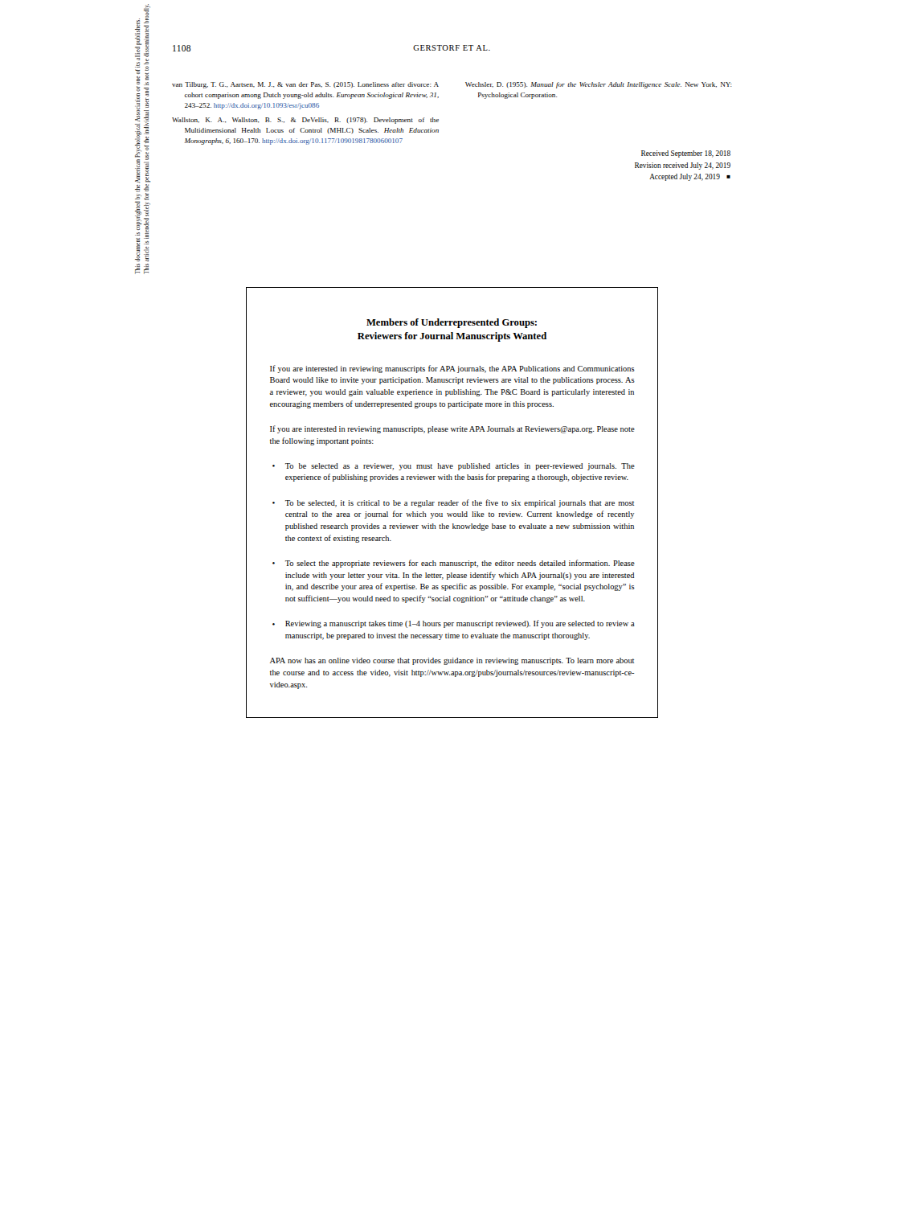This document is copyrighted by the American Psychological Association or one of its allied publishers. This article is intended solely for the personal use of the individual user and is not to be disseminated broadly.
1108
GERSTORF ET AL.
van Tilburg, T. G., Aartsen, M. J., & van der Pas, S. (2015). Loneliness after divorce: A cohort comparison among Dutch young-old adults. European Sociological Review, 31, 243–252. http://dx.doi.org/10.1093/esr/jcu086
Wallston, K. A., Wallston, B. S., & DeVellis, R. (1978). Development of the Multidimensional Health Locus of Control (MHLC) Scales. Health Education Monographs, 6, 160–170. http://dx.doi.org/10.1177/109019817800600107
Wechsler, D. (1955). Manual for the Wechsler Adult Intelligence Scale. New York, NY: Psychological Corporation.
Received September 18, 2018
Revision received July 24, 2019
Accepted July 24, 2019 ■
Members of Underrepresented Groups:
Reviewers for Journal Manuscripts Wanted
If you are interested in reviewing manuscripts for APA journals, the APA Publications and Communications Board would like to invite your participation. Manuscript reviewers are vital to the publications process. As a reviewer, you would gain valuable experience in publishing. The P&C Board is particularly interested in encouraging members of underrepresented groups to participate more in this process.
If you are interested in reviewing manuscripts, please write APA Journals at Reviewers@apa.org. Please note the following important points:
To be selected as a reviewer, you must have published articles in peer-reviewed journals. The experience of publishing provides a reviewer with the basis for preparing a thorough, objective review.
To be selected, it is critical to be a regular reader of the five to six empirical journals that are most central to the area or journal for which you would like to review. Current knowledge of recently published research provides a reviewer with the knowledge base to evaluate a new submission within the context of existing research.
To select the appropriate reviewers for each manuscript, the editor needs detailed information. Please include with your letter your vita. In the letter, please identify which APA journal(s) you are interested in, and describe your area of expertise. Be as specific as possible. For example, “social psychology” is not sufficient—you would need to specify “social cognition” or “attitude change” as well.
Reviewing a manuscript takes time (1–4 hours per manuscript reviewed). If you are selected to review a manuscript, be prepared to invest the necessary time to evaluate the manuscript thoroughly.
APA now has an online video course that provides guidance in reviewing manuscripts. To learn more about the course and to access the video, visit http://www.apa.org/pubs/journals/resources/review-manuscript-ce-video.aspx.